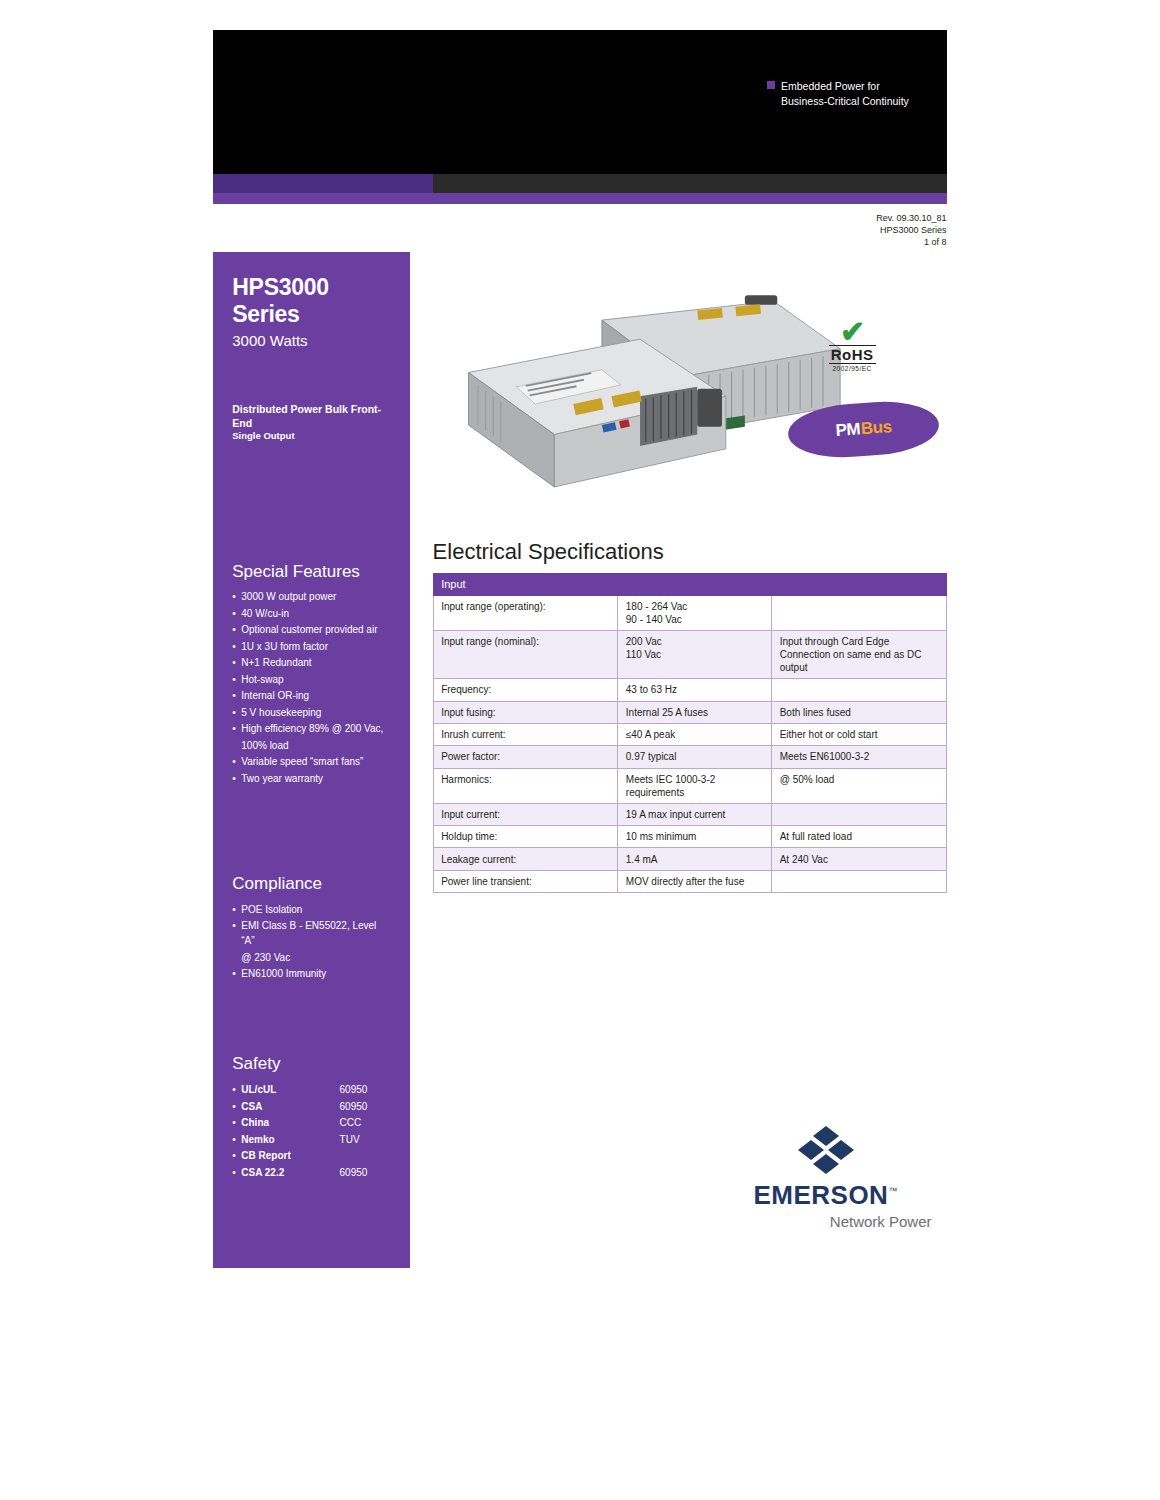Embedded Power for
Business-Critical Continuity
Rev. 09.30.10_81
HPS3000 Series
1 of 8
HPS3000 Series
3000 Watts
Distributed Power Bulk Front-End Single Output
Special Features
3000 W output power
40 W/cu-in
Optional customer provided air
1U x 3U form factor
N+1 Redundant
Hot-swap
Internal OR-ing
5 V housekeeping
High efficiency 89% @ 200 Vac,
100% load
Variable speed “smart fans”
Two year warranty
Compliance
POE Isolation
EMI Class B - EN55022, Level “A”
@ 230 Vac
EN61000 Immunity
Safety
UL/cUL 60950
CSA 60950
China CCC
Nemko TUV
CB Report
CSA 22.260950
✔
RoHS
2002/95/EC
PM Bus
Electrical Specifications
| Input |
| --- |
| Input range (operating): | 180 - 264 Vac 90 - 140 Vac | |
| Input range (nominal): | 200 Vac 110 Vac | Input through Card Edge Connection on same end as DC output |
| Frequency: | 43 to 63 Hz | |
| Input fusing: | Internal 25 A fuses | Both lines fused |
| Inrush current: | ≤40 A peak | Either hot or cold start |
| Power factor: | 0.97 typical | Meets EN61000-3-2 |
| Harmonics: | Meets IEC 1000-3-2 requirements | @ 50% load |
| Input current: | 19 A max input current | |
| Holdup time: | 10 ms minimum | At full rated load |
| Leakage current: | 1.4 mA | At 240 Vac |
| Power line transient: | MOV directly after the fuse | |
EMERSON™
Network Power